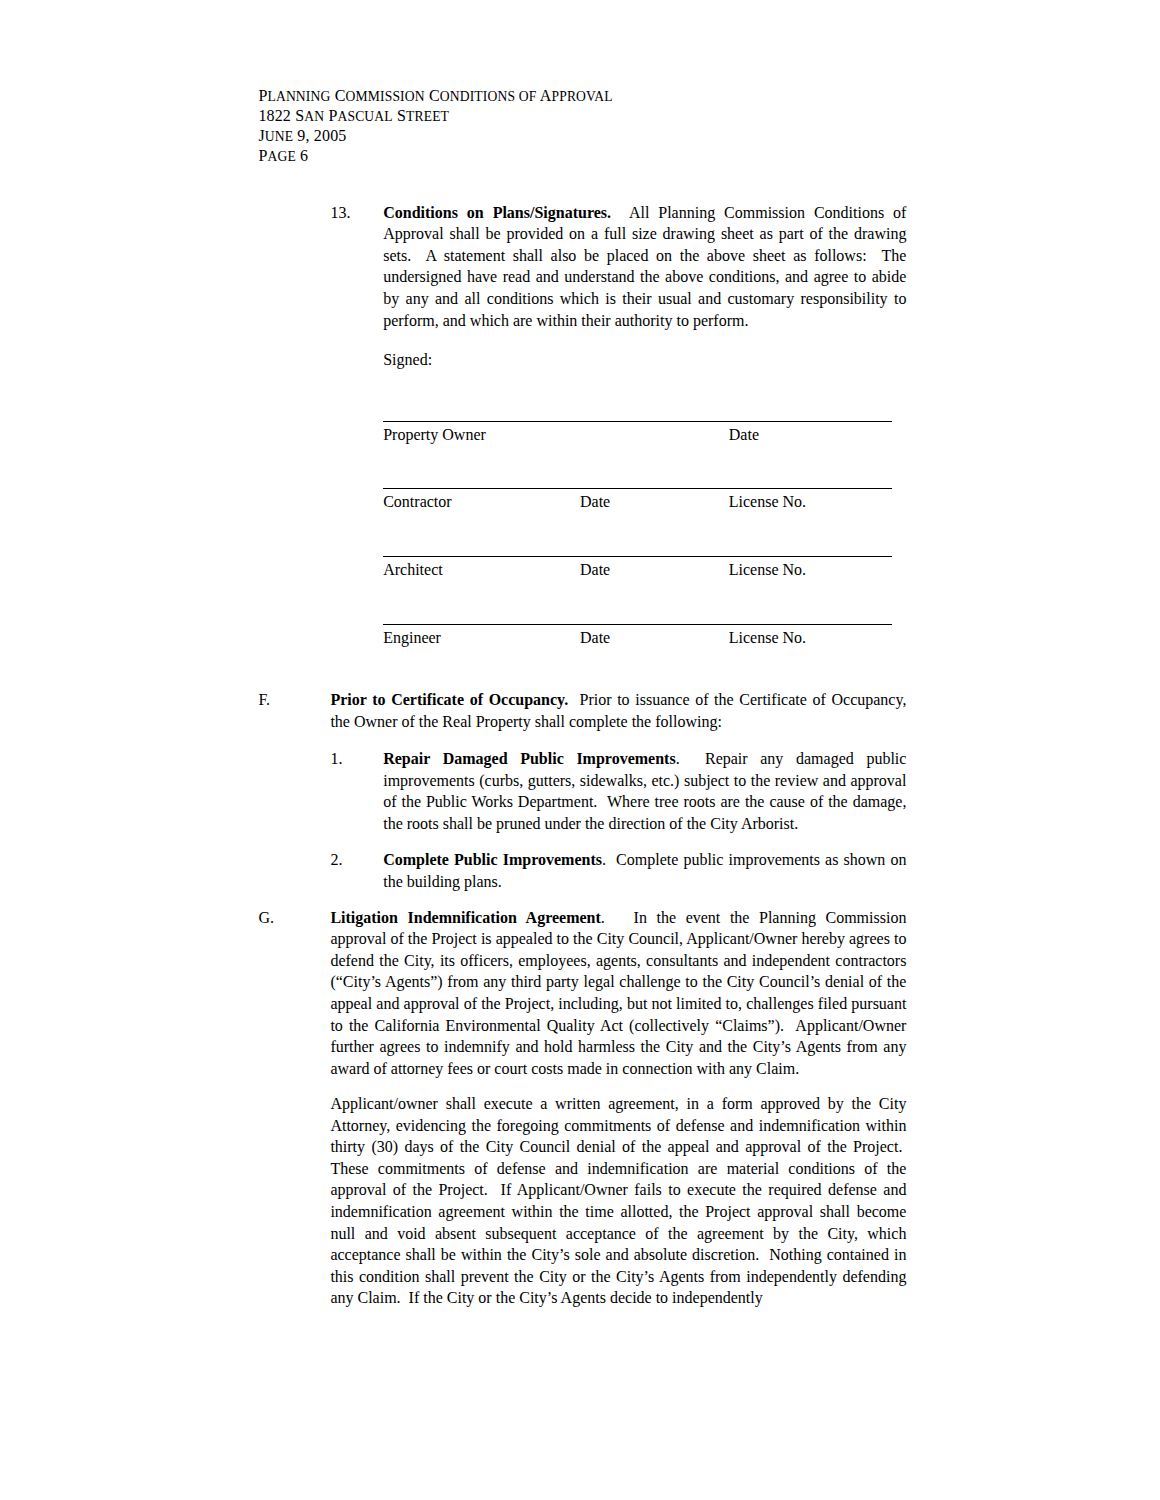PLANNING COMMISSION CONDITIONS OF APPROVAL
1822 SAN PASCUAL STREET
JUNE 9, 2005
PAGE 6
13.
Conditions on Plans/Signatures. All Planning Commission Conditions of Approval shall be provided on a full size drawing sheet as part of the drawing sets. A statement shall also be placed on the above sheet as follows: The undersigned have read and understand the above conditions, and agree to abide by any and all conditions which is their usual and customary responsibility to perform, and which are within their authority to perform.
Signed:
| Property Owner | | Date |
| Contractor | Date | License No. |
| Architect | Date | License No. |
| Engineer | Date | License No. |
F.
Prior to Certificate of Occupancy. Prior to issuance of the Certificate of Occupancy, the Owner of the Real Property shall complete the following:
1.
Repair Damaged Public Improvements. Repair any damaged public improvements (curbs, gutters, sidewalks, etc.) subject to the review and approval of the Public Works Department. Where tree roots are the cause of the damage, the roots shall be pruned under the direction of the City Arborist.
2.
Complete Public Improvements. Complete public improvements as shown on the building plans.
G.
Litigation Indemnification Agreement. In the event the Planning Commission approval of the Project is appealed to the City Council, Applicant/Owner hereby agrees to defend the City, its officers, employees, agents, consultants and independent contractors (“City’s Agents”) from any third party legal challenge to the City Council’s denial of the appeal and approval of the Project, including, but not limited to, challenges filed pursuant to the California Environmental Quality Act (collectively “Claims”). Applicant/Owner further agrees to indemnify and hold harmless the City and the City’s Agents from any award of attorney fees or court costs made in connection with any Claim.
Applicant/owner shall execute a written agreement, in a form approved by the City Attorney, evidencing the foregoing commitments of defense and indemnification within thirty (30) days of the City Council denial of the appeal and approval of the Project. These commitments of defense and indemnification are material conditions of the approval of the Project. If Applicant/Owner fails to execute the required defense and indemnification agreement within the time allotted, the Project approval shall become null and void absent subsequent acceptance of the agreement by the City, which acceptance shall be within the City’s sole and absolute discretion. Nothing contained in this condition shall prevent the City or the City’s Agents from independently defending any Claim. If the City or the City’s Agents decide to independently